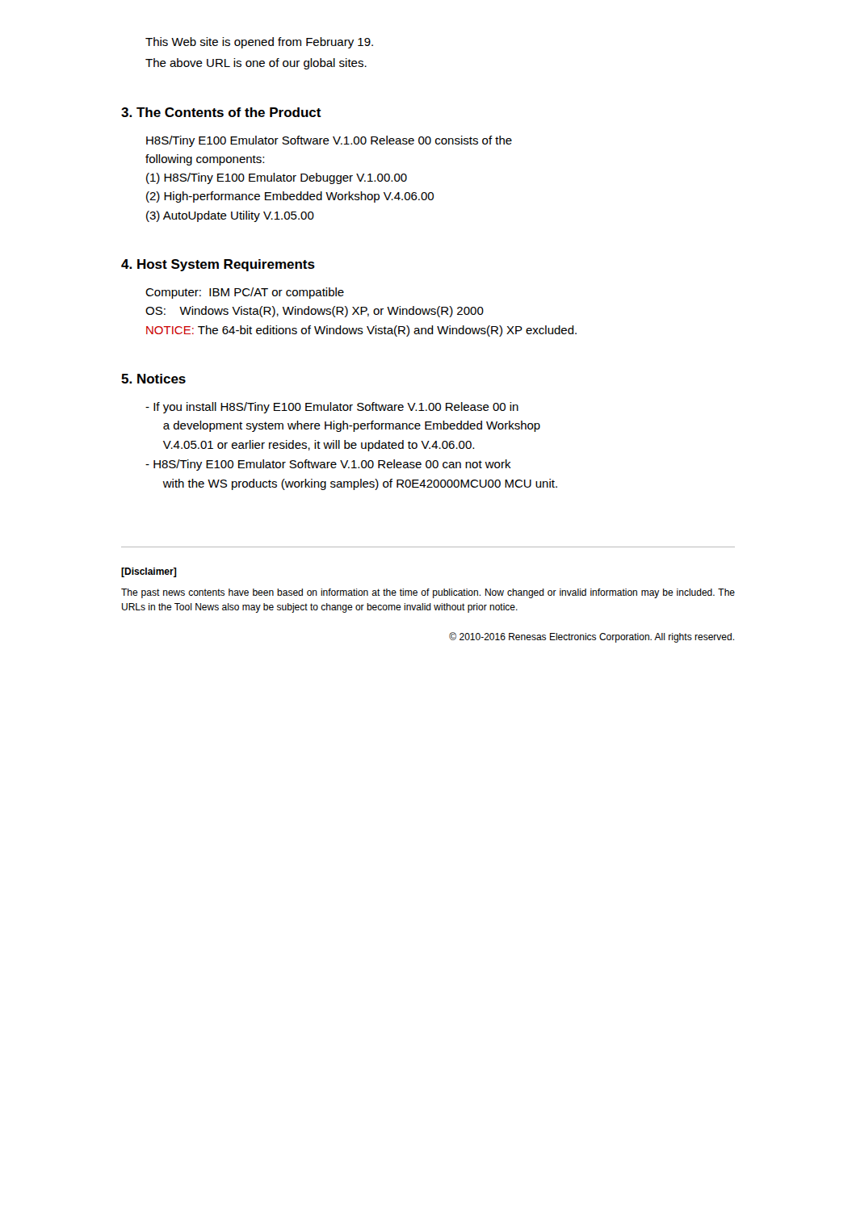This Web site is opened from February 19.
The above URL is one of our global sites.
3. The Contents of the Product
H8S/Tiny E100 Emulator Software V.1.00 Release 00 consists of the
following components:
(1) H8S/Tiny E100 Emulator Debugger V.1.00.00
(2) High-performance Embedded Workshop V.4.06.00
(3) AutoUpdate Utility V.1.05.00
4. Host System Requirements
Computer: IBM PC/AT or compatible
OS: Windows Vista(R), Windows(R) XP, or Windows(R) 2000
NOTICE: The 64-bit editions of Windows Vista(R) and Windows(R) XP excluded.
5. Notices
- If you install H8S/Tiny E100 Emulator Software V.1.00 Release 00 in a development system where High-performance Embedded Workshop V.4.05.01 or earlier resides, it will be updated to V.4.06.00.
- H8S/Tiny E100 Emulator Software V.1.00 Release 00 can not work with the WS products (working samples) of R0E420000MCU00 MCU unit.
[Disclaimer]
The past news contents have been based on information at the time of publication. Now changed or invalid information may be included. The URLs in the Tool News also may be subject to change or become invalid without prior notice.
© 2010-2016 Renesas Electronics Corporation. All rights reserved.